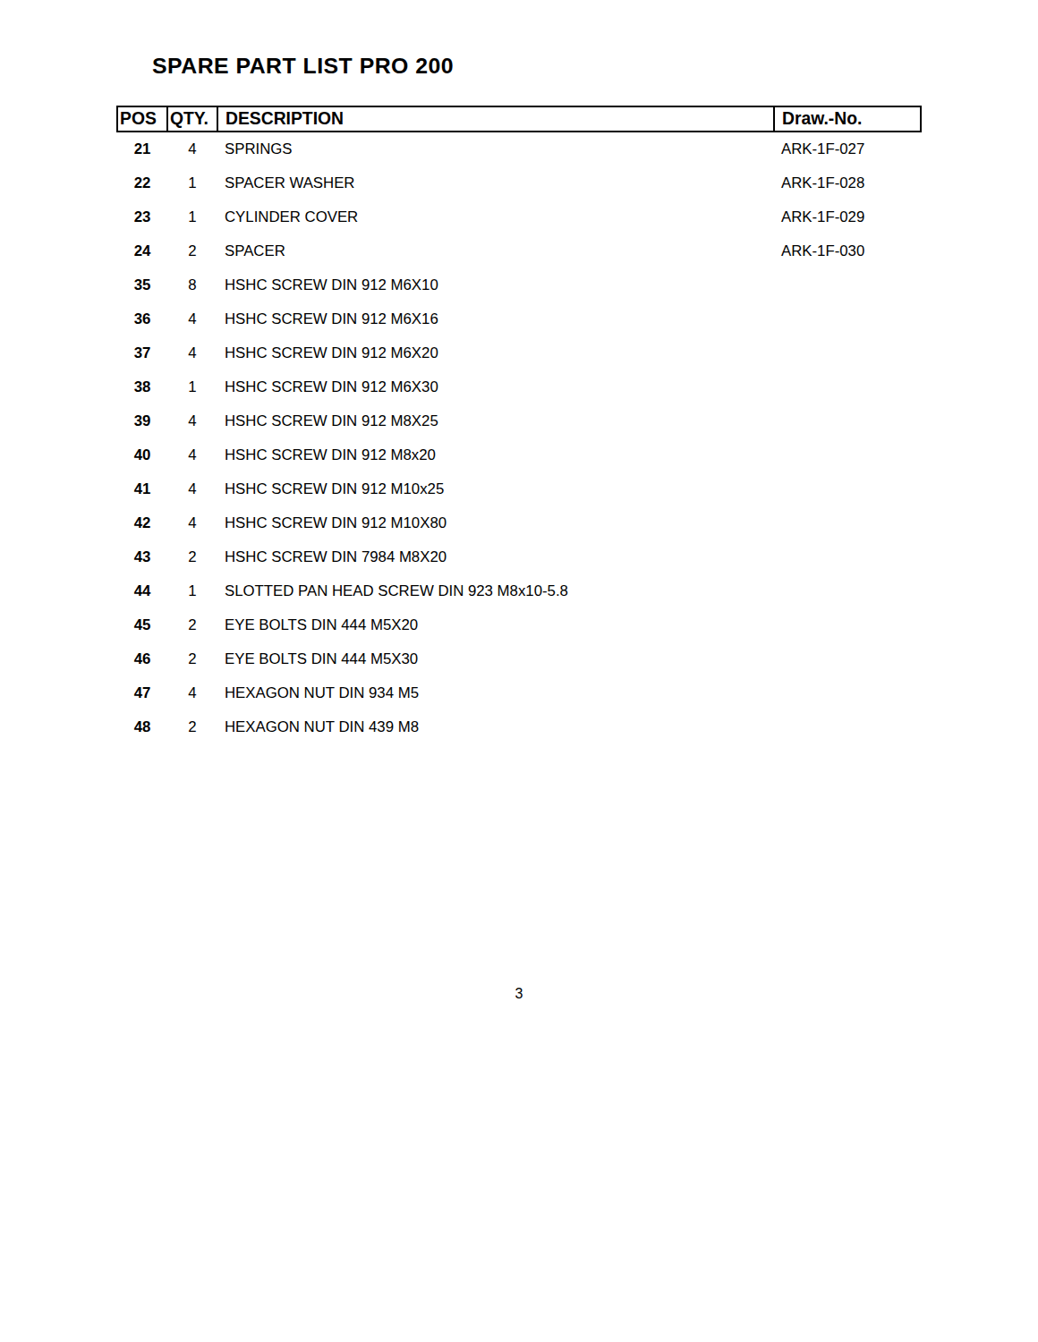SPARE PART LIST PRO 200
| POS | QTY. | DESCRIPTION | Draw.-No. |
| --- | --- | --- | --- |
| 21 | 4 | SPRINGS | ARK-1F-027 |
| 22 | 1 | SPACER WASHER | ARK-1F-028 |
| 23 | 1 | CYLINDER COVER | ARK-1F-029 |
| 24 | 2 | SPACER | ARK-1F-030 |
| 35 | 8 | HSHC SCREW DIN 912 M6X10 | |
| 36 | 4 | HSHC SCREW DIN 912 M6X16 | |
| 37 | 4 | HSHC SCREW DIN 912 M6X20 | |
| 38 | 1 | HSHC SCREW DIN 912 M6X30 | |
| 39 | 4 | HSHC SCREW DIN 912 M8X25 | |
| 40 | 4 | HSHC SCREW DIN 912 M8x20 | |
| 41 | 4 | HSHC SCREW DIN 912 M10x25 | |
| 42 | 4 | HSHC SCREW DIN 912 M10X80 | |
| 43 | 2 | HSHC SCREW DIN 7984 M8X20 | |
| 44 | 1 | SLOTTED PAN HEAD SCREW DIN 923 M8x10-5.8 | |
| 45 | 2 | EYE BOLTS DIN 444 M5X20 | |
| 46 | 2 | EYE BOLTS DIN 444 M5X30 | |
| 47 | 4 | HEXAGON NUT DIN 934 M5 | |
| 48 | 2 | HEXAGON NUT DIN 439 M8 | |
3